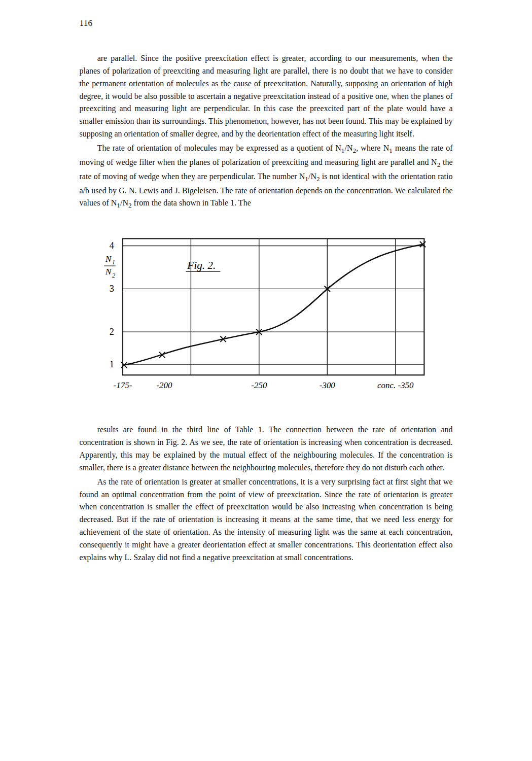116
are parallel. Since the positive preexcitation effect is greater, according to our measurements, when the planes of polarization of preexciting and measuring light are parallel, there is no doubt that we have to consider the permanent orientation of molecules as the cause of preexcitation. Naturally, supposing an orientation of high degree, it would be also possible to ascertain a negative preexcitation instead of a positive one, when the planes of preexciting and measuring light are perpendicular. In this case the preexcited part of the plate would have a smaller emission than its surroundings. This phenomenon, however, has not been found. This may be explained by supposing an orientation of smaller degree, and by the deorientation effect of the measuring light itself.
The rate of orientation of molecules may be expressed as a quotient of N1/N2, where N1 means the rate of moving of wedge filter when the planes of polarization of preexciting and measuring light are parallel and N2 the rate of moving of wedge when they are perpendicular. The number N1/N2 is not identical with the orientation ratio a/b used by G. N. Lewis and J. Bigeleisen. The rate of orientation depends on the concentration. We calculated the values of N1/N2 from the data shown in Table 1. The
4 3 2 1 N 1 N 2 Fig. 2. -175- -200 -250 -300 conc. -350
results are found in the third line of Table 1. The connection between the rate of orientation and concentration is shown in Fig. 2. As we see, the rate of orientation is increasing when concentration is decreased. Apparently, this may be explained by the mutual effect of the neighbouring molecules. If the concentration is smaller, there is a greater distance between the neighbouring molecules, therefore they do not disturb each other.
As the rate of orientation is greater at smaller concentrations, it is a very surprising fact at first sight that we found an optimal concentration from the point of view of preexcitation. Since the rate of orientation is greater when concentration is smaller the effect of preexcitation would be also increasing when concentration is being decreased. But if the rate of orientation is increasing it means at the same time, that we need less energy for achievement of the state of orientation. As the intensity of measuring light was the same at each concentration, consequently it might have a greater deorientation effect at smaller concentrations. This deorientation effect also explains why L. Szalay did not find a negative preexcitation at small concentrations.